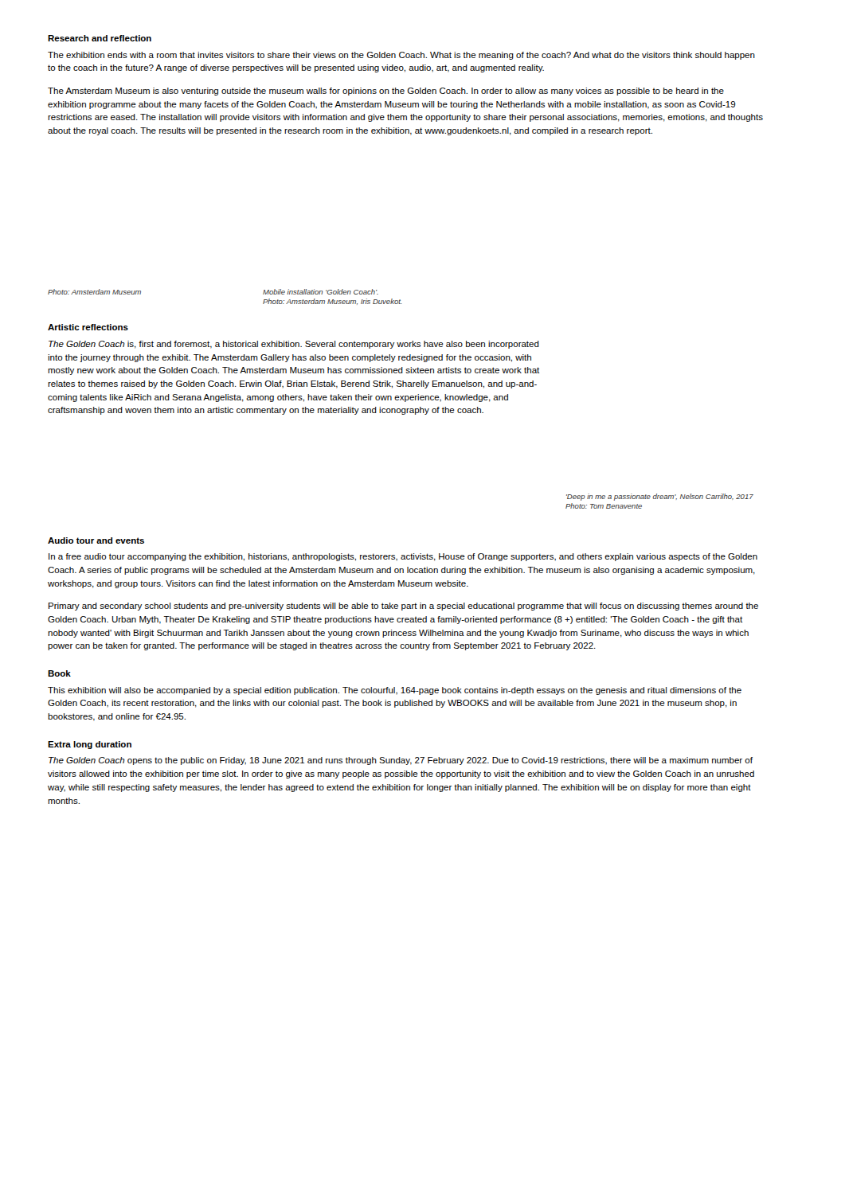Research and reflection
The exhibition ends with a room that invites visitors to share their views on the Golden Coach. What is the meaning of the coach? And what do the visitors think should happen to the coach in the future? A range of diverse perspectives will be presented using video, audio, art, and augmented reality.
The Amsterdam Museum is also venturing outside the museum walls for opinions on the Golden Coach. In order to allow as many voices as possible to be heard in the exhibition programme about the many facets of the Golden Coach, the Amsterdam Museum will be touring the Netherlands with a mobile installation, as soon as Covid-19 restrictions are eased. The installation will provide visitors with information and give them the opportunity to share their personal associations, memories, emotions, and thoughts about the royal coach. The results will be presented in the research room in the exhibition, at www.goudenkoets.nl, and compiled in a research report.
Photo: Amsterdam Museum
Mobile installation ‘Golden Coach’.
Photo: Amsterdam Museum, Iris Duvekot.
Artistic reflections
'Deep in me a passionate dream', Nelson Carrilho, 2017 Photo: Tom Benavente
The Golden Coach is, first and foremost, a historical exhibition. Several contemporary works have also been incorporated into the journey through the exhibit. The Amsterdam Gallery has also been completely redesigned for the occasion, with mostly new work about the Golden Coach. The Amsterdam Museum has commissioned sixteen artists to create work that relates to themes raised by the Golden Coach. Erwin Olaf, Brian Elstak, Berend Strik, Sharelly Emanuelson, and up-and-coming talents like AiRich and Serana Angelista, among others, have taken their own experience, knowledge, and craftsmanship and woven them into an artistic commentary on the materiality and iconography of the coach.
Audio tour and events
In a free audio tour accompanying the exhibition, historians, anthropologists, restorers, activists, House of Orange supporters, and others explain various aspects of the Golden Coach. A series of public programs will be scheduled at the Amsterdam Museum and on location during the exhibition. The museum is also organising a academic symposium, workshops, and group tours. Visitors can find the latest information on the Amsterdam Museum website.
Primary and secondary school students and pre-university students will be able to take part in a special educational programme that will focus on discussing themes around the Golden Coach. Urban Myth, Theater De Krakeling and STIP theatre productions have created a family-oriented performance (8 +) entitled: 'The Golden Coach - the gift that nobody wanted' with Birgit Schuurman and Tarikh Janssen about the young crown princess Wilhelmina and the young Kwadjo from Suriname, who discuss the ways in which power can be taken for granted. The performance will be staged in theatres across the country from September 2021 to February 2022.
Book
This exhibition will also be accompanied by a special edition publication. The colourful, 164-page book contains in-depth essays on the genesis and ritual dimensions of the Golden Coach, its recent restoration, and the links with our colonial past. The book is published by WBOOKS and will be available from June 2021 in the museum shop, in bookstores, and online for €24.95.
Extra long duration
The Golden Coach opens to the public on Friday, 18 June 2021 and runs through Sunday, 27 February 2022. Due to Covid-19 restrictions, there will be a maximum number of visitors allowed into the exhibition per time slot. In order to give as many people as possible the opportunity to visit the exhibition and to view the Golden Coach in an unrushed way, while still respecting safety measures, the lender has agreed to extend the exhibition for longer than initially planned. The exhibition will be on display for more than eight months.